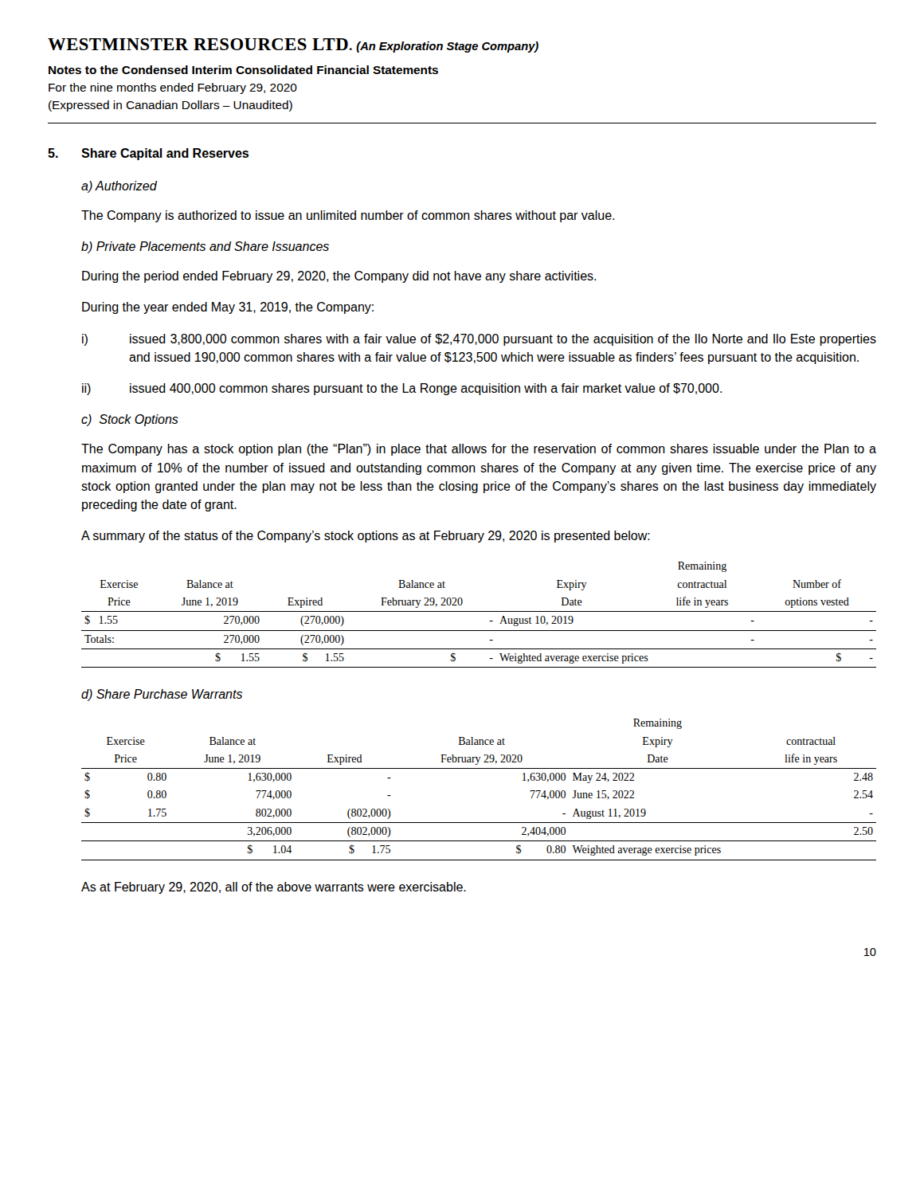WESTMINSTER RESOURCES LTD. (An Exploration Stage Company)
Notes to the Condensed Interim Consolidated Financial Statements
For the nine months ended February 29, 2020
(Expressed in Canadian Dollars – Unaudited)
5. Share Capital and Reserves
a) Authorized
The Company is authorized to issue an unlimited number of common shares without par value.
b) Private Placements and Share Issuances
During the period ended February 29, 2020, the Company did not have any share activities.
During the year ended May 31, 2019, the Company:
i)
issued 3,800,000 common shares with a fair value of $2,470,000 pursuant to the acquisition of the Ilo Norte and Ilo Este properties and issued 190,000 common shares with a fair value of $123,500 which were issuable as finders’ fees pursuant to the acquisition.
ii)
issued 400,000 common shares pursuant to the La Ronge acquisition with a fair market value of $70,000.
c) Stock Options
The Company has a stock option plan (the “Plan”) in place that allows for the reservation of common shares issuable under the Plan to a maximum of 10% of the number of issued and outstanding common shares of the Company at any given time. The exercise price of any stock option granted under the plan may not be less than the closing price of the Company’s shares on the last business day immediately preceding the date of grant.
A summary of the status of the Company’s stock options as at February 29, 2020 is presented below:
| | | | Remaining | |
| --- | --- | --- | --- | --- |
| Exercise | Balance at | | Balance at | Expiry | contractual | Number of |
| Price | June 1, 2019 | Expired | February 29, 2020 | Date | life in years | options vested |
| $ 1.55 | 270,000 | (270,000) | - | August 10, 2019 | - | - |
| Totals: | 270,000 | (270,000) | - | | - | - |
| | $ 1.55 | $ 1.55 | $ - | Weighted average exercise prices | $ - |
d) Share Purchase Warrants
| | | | Remaining |
| --- | --- | --- | --- |
| Exercise | Balance at | | Balance at | Expiry | contractual |
| Price | June 1, 2019 | Expired | February 29, 2020 | Date | life in years |
| $ | 0.80 | 1,630,000 | - | 1,630,000 | May 24, 2022 | 2.48 |
| $ | 0.80 | 774,000 | - | 774,000 | June 15, 2022 | 2.54 |
| $ | 1.75 | 802,000 | (802,000) | - | August 11, 2019 | - |
| | 3,206,000 | (802,000) | 2,404,000 | | 2.50 |
| | $ 1.04 | $ 1.75 | $ 0.80 | Weighted average exercise prices |
As at February 29, 2020, all of the above warrants were exercisable.
10